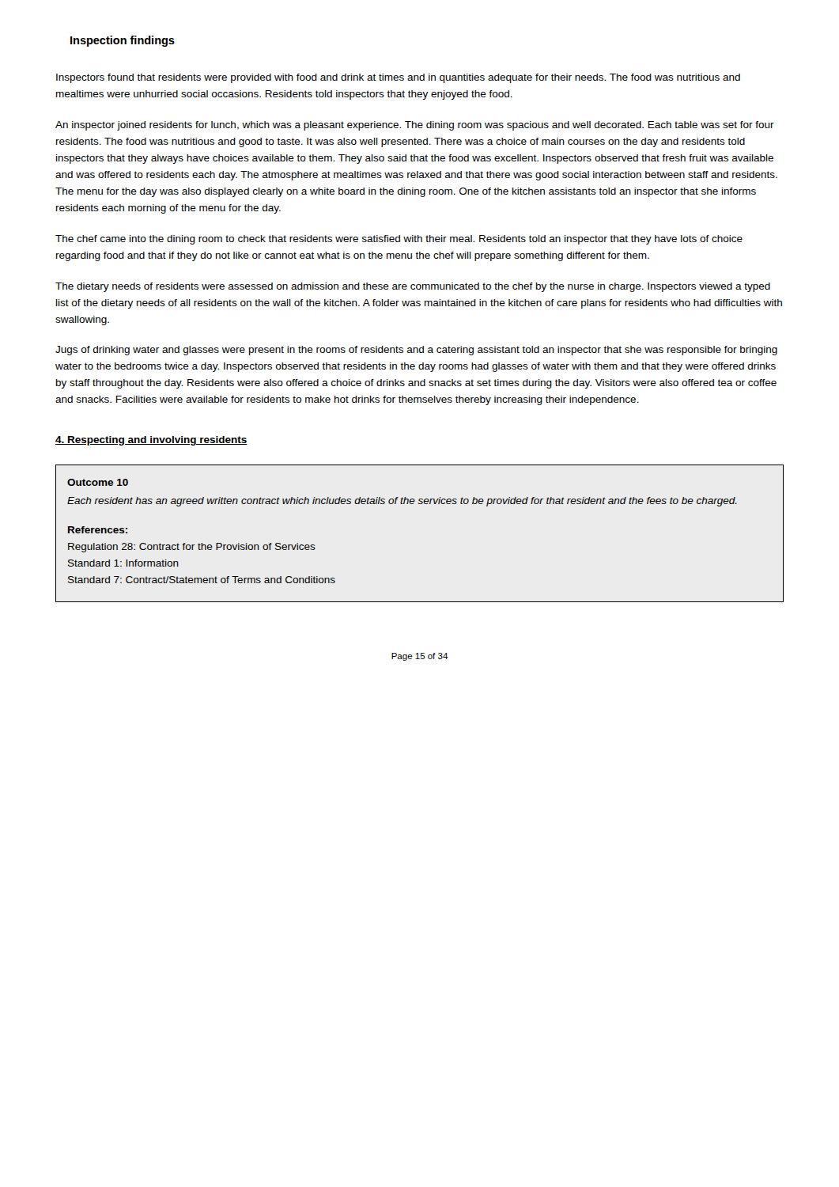Inspection findings
Inspectors found that residents were provided with food and drink at times and in quantities adequate for their needs. The food was nutritious and mealtimes were unhurried social occasions. Residents told inspectors that they enjoyed the food.
An inspector joined residents for lunch, which was a pleasant experience. The dining room was spacious and well decorated. Each table was set for four residents. The food was nutritious and good to taste. It was also well presented. There was a choice of main courses on the day and residents told inspectors that they always have choices available to them. They also said that the food was excellent. Inspectors observed that fresh fruit was available and was offered to residents each day. The atmosphere at mealtimes was relaxed and that there was good social interaction between staff and residents. The menu for the day was also displayed clearly on a white board in the dining room. One of the kitchen assistants told an inspector that she informs residents each morning of the menu for the day.
The chef came into the dining room to check that residents were satisfied with their meal. Residents told an inspector that they have lots of choice regarding food and that if they do not like or cannot eat what is on the menu the chef will prepare something different for them.
The dietary needs of residents were assessed on admission and these are communicated to the chef by the nurse in charge. Inspectors viewed a typed list of the dietary needs of all residents on the wall of the kitchen. A folder was maintained in the kitchen of care plans for residents who had difficulties with swallowing.
Jugs of drinking water and glasses were present in the rooms of residents and a catering assistant told an inspector that she was responsible for bringing water to the bedrooms twice a day. Inspectors observed that residents in the day rooms had glasses of water with them and that they were offered drinks by staff throughout the day. Residents were also offered a choice of drinks and snacks at set times during the day. Visitors were also offered tea or coffee and snacks. Facilities were available for residents to make hot drinks for themselves thereby increasing their independence.
4. Respecting and involving residents
Outcome 10
Each resident has an agreed written contract which includes details of the services to be provided for that resident and the fees to be charged.
References:
Regulation 28: Contract for the Provision of Services
Standard 1: Information
Standard 7: Contract/Statement of Terms and Conditions
Page 15 of 34